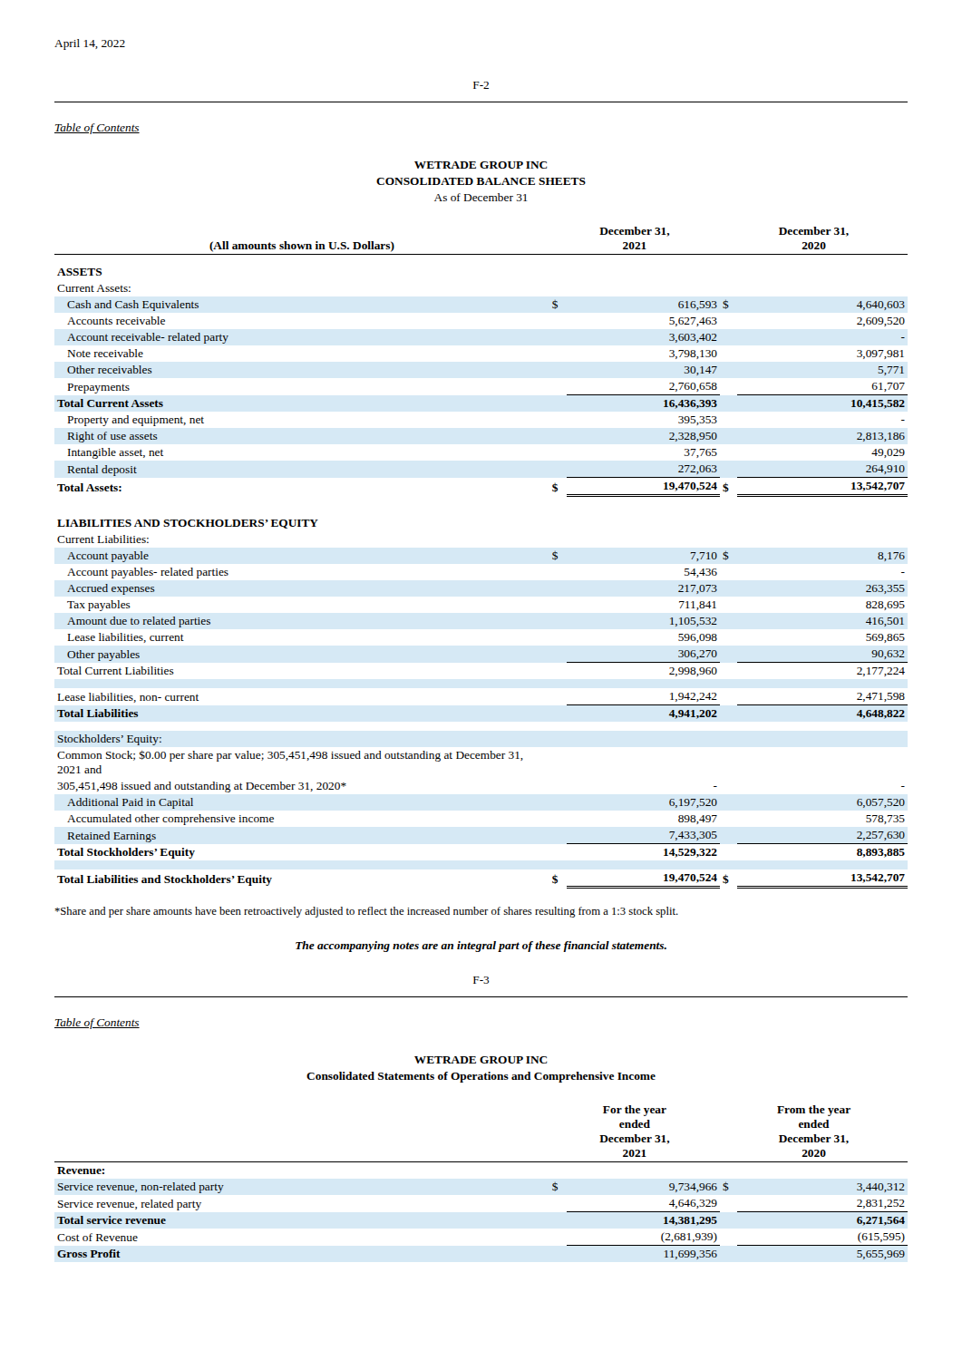April 14, 2022
F-2
Table of Contents
WETRADE GROUP INC
CONSOLIDATED BALANCE SHEETS
As of December 31
| (All amounts shown in U.S. Dollars) | December 31, 2021 | December 31, 2020 |
| --- | --- | --- |
| ASSETS | | | | |
| Current Assets: | | | | |
| Cash and Cash Equivalents | $ | 616,593 | $ | 4,640,603 |
| Accounts receivable | | 5,627,463 | | 2,609,520 |
| Account receivable- related party | | 3,603,402 | | - |
| Note receivable | | 3,798,130 | | 3,097,981 |
| Other receivables | | 30,147 | | 5,771 |
| Prepayments | | 2,760,658 | | 61,707 |
| Total Current Assets | | 16,436,393 | | 10,415,582 |
| Property and equipment, net | | 395,353 | | - |
| Right of use assets | | 2,328,950 | | 2,813,186 |
| Intangible asset, net | | 37,765 | | 49,029 |
| Rental deposit | | 272,063 | | 264,910 |
| Total Assets: | $ | 19,470,524 | $ | 13,542,707 |
| LIABILITIES AND STOCKHOLDERS’ EQUITY | | | | |
| Current Liabilities: | | | | |
| Account payable | $ | 7,710 | $ | 8,176 |
| Account payables- related parties | | 54,436 | | - |
| Accrued expenses | | 217,073 | | 263,355 |
| Tax payables | | 711,841 | | 828,695 |
| Amount due to related parties | | 1,105,532 | | 416,501 |
| Lease liabilities, current | | 596,098 | | 569,865 |
| Other payables | | 306,270 | | 90,632 |
| Total Current Liabilities | | 2,998,960 | | 2,177,224 |
| Lease liabilities, non- current | | 1,942,242 | | 2,471,598 |
| Total Liabilities | | 4,941,202 | | 4,648,822 |
| Stockholders’ Equity: | | | | |
| Common Stock; $0.00 per share par value; 305,451,498 issued and outstanding at December 31, 2021 and | | | | |
| 305,451,498 issued and outstanding at December 31, 2020* | | - | | - |
| Additional Paid in Capital | | 6,197,520 | | 6,057,520 |
| Accumulated other comprehensive income | | 898,497 | | 578,735 |
| Retained Earnings | | 7,433,305 | | 2,257,630 |
| Total Stockholders’ Equity | | 14,529,322 | | 8,893,885 |
| Total Liabilities and Stockholders’ Equity | $ | 19,470,524 | $ | 13,542,707 |
*Share and per share amounts have been retroactively adjusted to reflect the increased number of shares resulting from a 1:3 stock split.
The accompanying notes are an integral part of these financial statements.
F-3
Table of Contents
WETRADE GROUP INC
Consolidated Statements of Operations and Comprehensive Income
| | For the year ended December 31, 2021 | From the year ended December 31, 2020 |
| --- | --- | --- |
| Revenue: | | | | |
| Service revenue, non-related party | $ | 9,734,966 | $ | 3,440,312 |
| Service revenue, related party | | 4,646,329 | | 2,831,252 |
| Total service revenue | | 14,381,295 | | 6,271,564 |
| Cost of Revenue | | (2,681,939) | | (615,595) |
| Gross Profit | | 11,699,356 | | 5,655,969 |